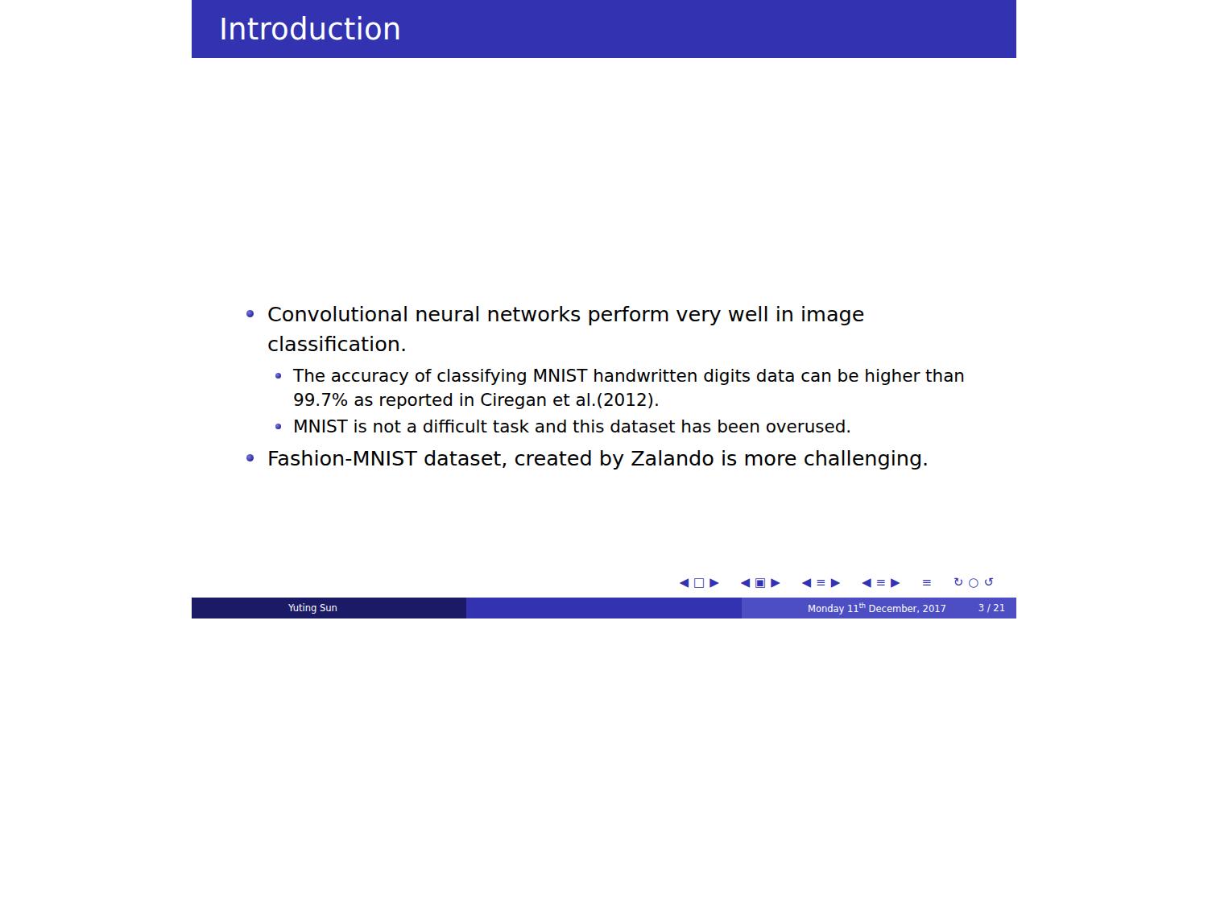Introduction
Convolutional neural networks perform very well in image classification.
The accuracy of classifying MNIST handwritten digits data can be higher than 99.7% as reported in Ciregan et al.(2012).
MNIST is not a difficult task and this dataset has been overused.
Fashion-MNIST dataset, created by Zalando is more challenging.
◀□▶ ◀▣▶ ◀≡▶ ◀≡▶ ≡ ↻○↺
Yuting Sun
Monday 11th December, 2017 3 / 21